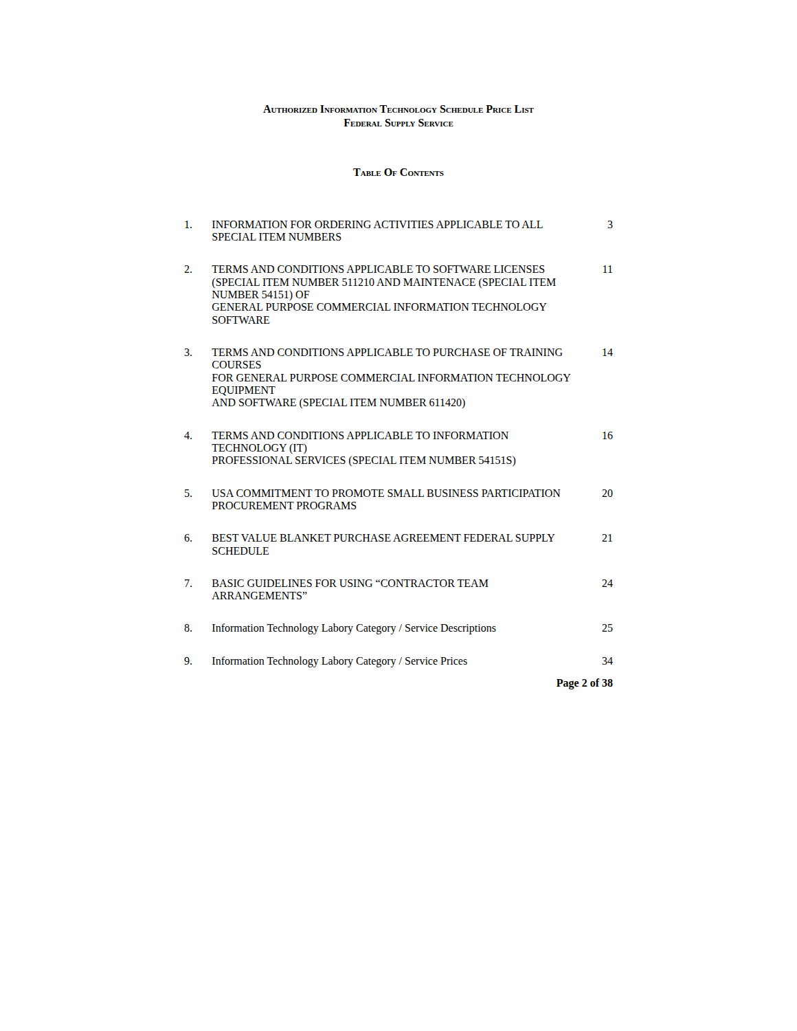Authorized Information Technology Schedule Price List
Federal Supply Service
Table Of Contents
| 1. | INFORMATION FOR ORDERING ACTIVITIES APPLICABLE TO ALL SPECIAL ITEM NUMBERS | 3 |
| 2. | TERMS AND CONDITIONS APPLICABLE TO SOFTWARE LICENSES (SPECIAL ITEM NUMBER 511210 AND MAINTENACE (SPECIAL ITEM NUMBER 54151) OF GENERAL PURPOSE COMMERCIAL INFORMATION TECHNOLOGY SOFTWARE | 11 |
| 3. | TERMS AND CONDITIONS APPLICABLE TO PURCHASE OF TRAINING COURSES FOR GENERAL PURPOSE COMMERCIAL INFORMATION TECHNOLOGY EQUIPMENT AND SOFTWARE (SPECIAL ITEM NUMBER 611420) | 14 |
| 4. | TERMS AND CONDITIONS APPLICABLE TO INFORMATION TECHNOLOGY (IT) PROFESSIONAL SERVICES (SPECIAL ITEM NUMBER 54151S) | 16 |
| 5. | USA COMMITMENT TO PROMOTE SMALL BUSINESS PARTICIPATION PROCUREMENT PROGRAMS | 20 |
| 6. | BEST VALUE BLANKET PURCHASE AGREEMENT FEDERAL SUPPLY SCHEDULE | 21 |
| 7. | BASIC GUIDELINES FOR USING “CONTRACTOR TEAM ARRANGEMENTS” | 24 |
| 8. | Information Technology Labory Category / Service Descriptions | 25 |
| 9. | Information Technology Labory Category / Service Prices | 34 |
Page 2 of 38